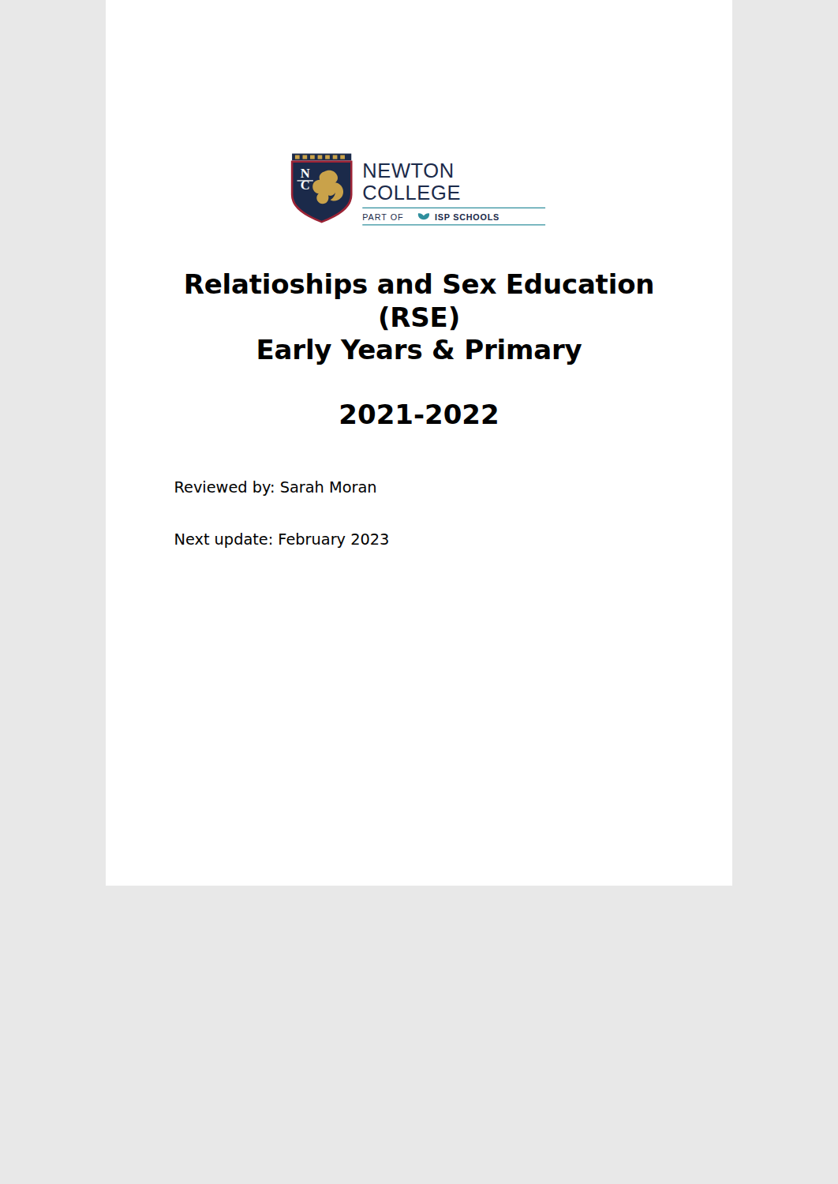N C NEWTON COLLEGE PART OF ISP SCHOOLS
Relatioships and Sex Education (RSE)
Early Years & Primary
2021-2022
Reviewed by: Sarah Moran
Next update: February 2023